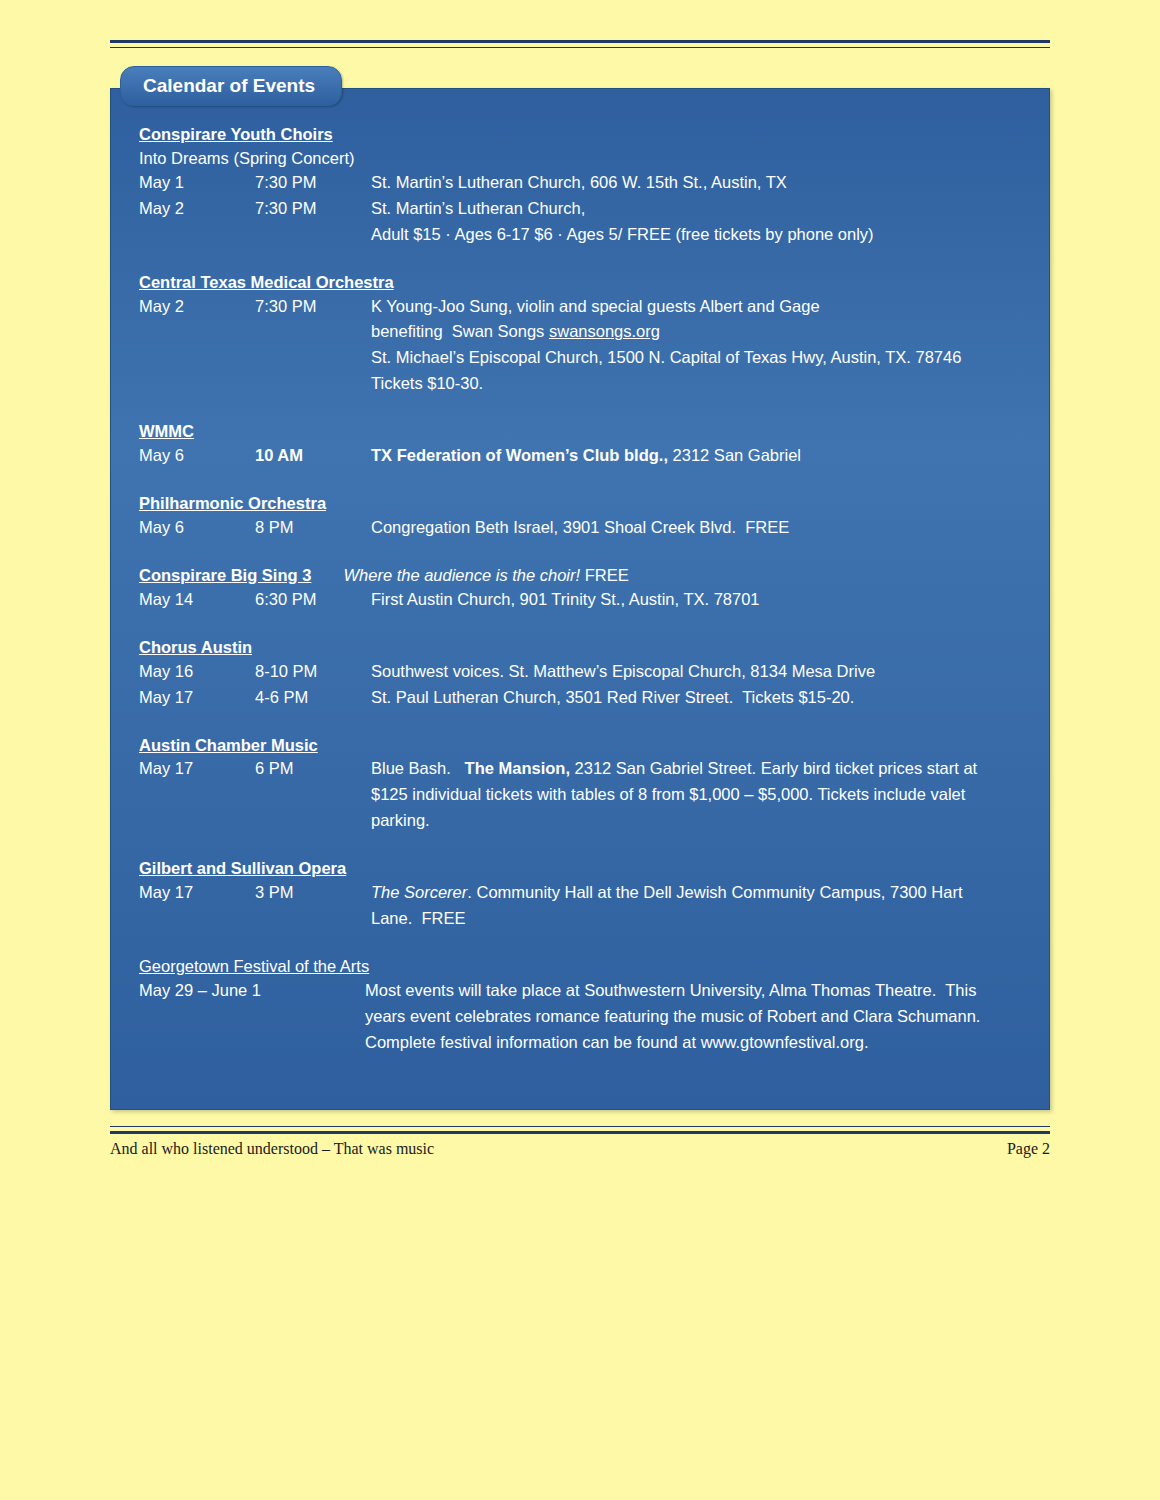Calendar of Events
Conspirare Youth Choirs Into Dreams (Spring Concert)
| May 1 | 7:30 PM | St. Martin’s Lutheran Church, 606 W. 15th St., Austin, TX |
| May 2 | 7:30 PM | St. Martin’s Lutheran Church, |
| | | Adult $15 · Ages 6-17 $6 · Ages 5/ FREE (free tickets by phone only) |
Central Texas Medical Orchestra
| May 2 | 7:30 PM | K Young-Joo Sung, violin and special guests Albert and Gage |
| | | benefiting Swan Songs swansongs.org |
| | | St. Michael’s Episcopal Church, 1500 N. Capital of Texas Hwy, Austin, TX. 78746 |
| | | Tickets $10-30. |
WMMC
| May 6 | 10 AM | TX Federation of Women’s Club bldg., 2312 San Gabriel |
Philharmonic Orchestra
| May 6 | 8 PM | Congregation Beth Israel, 3901 Shoal Creek Blvd. FREE |
Conspirare Big Sing 3 Where the audience is the choir! FREE
| May 14 | 6:30 PM | First Austin Church, 901 Trinity St., Austin, TX. 78701 |
Chorus Austin
| May 16 | 8-10 PM | Southwest voices. St. Matthew’s Episcopal Church, 8134 Mesa Drive |
| May 17 | 4-6 PM | St. Paul Lutheran Church, 3501 Red River Street. Tickets $15-20. |
Austin Chamber Music
| May 17 | 6 PM | Blue Bash. The Mansion, 2312 San Gabriel Street. Early bird ticket prices start at |
| | | $125 individual tickets with tables of 8 from $1,000 – $5,000. Tickets include valet |
| | | parking. |
Gilbert and Sullivan Opera
| May 17 | 3 PM | The Sorcerer . Community Hall at the Dell Jewish Community Campus, 7300 Hart |
| | | Lane. FREE |
Georgetown Festival of the Arts
| May 29 – June 1 | Most events will take place at Southwestern University, Alma Thomas Theatre. This |
| | years event celebrates romance featuring the music of Robert and Clara Schumann. |
| | Complete festival information can be found at www.gtownfestival.org. |
And all who listened understood – That was music
Page 2